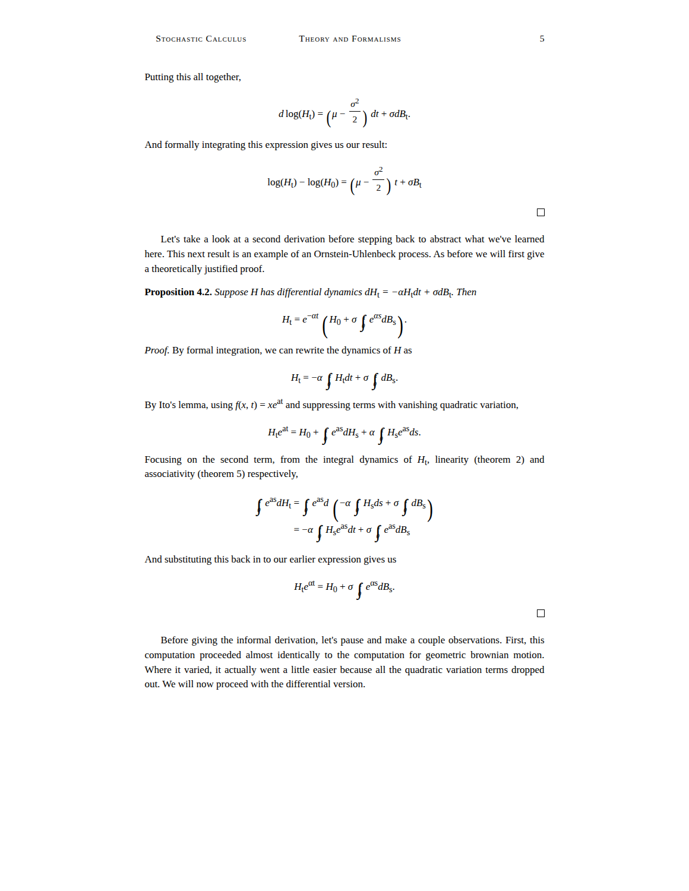Stochastic Calculus
Theory and Formalisms
5
Putting this all together,
d log(Ht) = (μ − σ22) dt + σdBt.
And formally integrating this expression gives us our result:
log(Ht) − log(H0) = (μ − σ22) t + σBt
Let's take a look at a second derivation before stepping back to abstract what we've learned here. This next result is an example of an Ornstein-Uhlenbeck process. As before we will first give a theoretically justified proof.
Proposition 4.2. Suppose H has differential dynamics dHt = −αHtdt + σdBt. Then
Ht = e−αt (H0 + σ ∫t 0 eαsdBs).
Proof. By formal integration, we can rewrite the dynamics of H as
Ht = −α ∫t 0 Htdt + σ ∫t 0 dBs.
By Ito's lemma, using f(x, t) = xeat and suppressing terms with vanishing quadratic variation,
Hteat = H0 + ∫t 0 easdHs + α ∫t 0 Hseasds.
Focusing on the second term, from the integral dynamics of Ht, linearity (theorem 2) and associativity (theorem 5) respectively,
∫t 0 easdHt
= ∫t 0 easd (−α ∫t 0 Hsds + σ ∫t 0 dBs)
= −α ∫t 0 Hseasdt + σ ∫t 0 easdBs
And substituting this back in to our earlier expression gives us
Hteαt = H0 + σ ∫t 0 eαsdBs.
Before giving the informal derivation, let's pause and make a couple observations. First, this computation proceeded almost identically to the computation for geometric brownian motion. Where it varied, it actually went a little easier because all the quadratic variation terms dropped out. We will now proceed with the differential version.